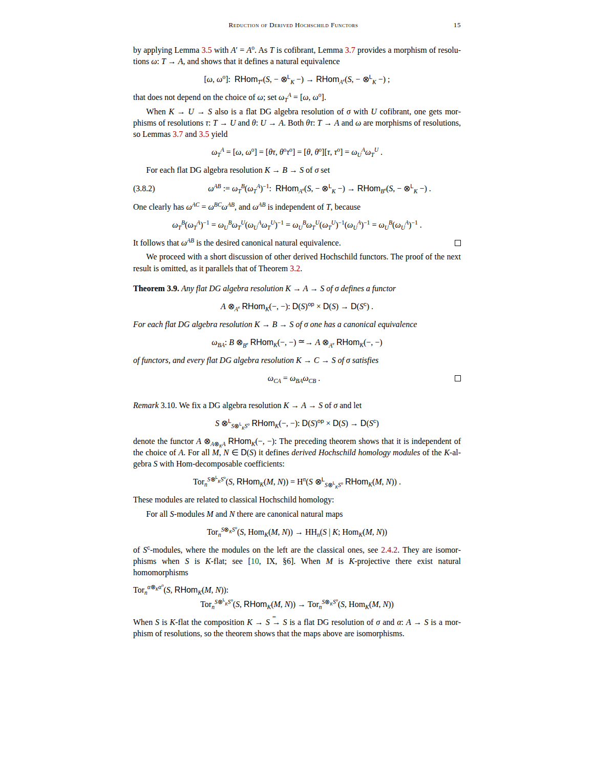Reduction of Derived Hochschild Functors 15
by applying Lemma 3.5 with A′ = Ao. As T is cofibrant, Lemma 3.7 provides a morphism of resolutions ω: T → A, and shows that it defines a natural equivalence
[ω, ωo]: RHomTe(S, − ⊗LK −) → RHomAe(S, − ⊗LK −) ;
that does not depend on the choice of ω; set ωTA = [ω, ωo].
When K → U → S also is a flat DG algebra resolution of σ with U cofibrant, one gets morphisms of resolutions τ: T → U and θ: U → A. Both θτ: T → A and ω are morphisms of resolutions, so Lemmas 3.7 and 3.5 yield
ωTA = [ω, ωo] = [θτ, θoτo] = [θ, θo][τ, τo] = ωUAωTU .
For each flat DG algebra resolution K → B → S of σ set
(3.8.2) ωAB := ωTB(ωTA)−1: RHomAe(S, − ⊗LK −) → RHomBe(S, − ⊗LK −) .
One clearly has ωAC = ωBCωAB, and ωAB is independent of T, because
ωTB(ωTA)−1 = ωUBωTU(ωUAωTU)−1 = ωUBωTU(ωTU)−1(ωUA)−1 = ωUB(ωUA)−1 .
It follows that ωAB is the desired canonical natural equivalence.
We proceed with a short discussion of other derived Hochschild functors. The proof of the next result is omitted, as it parallels that of Theorem 3.2.
Theorem 3.9. Any flat DG algebra resolution K → A → S of σ defines a functor
A ⊗Ae RHomK(−, −): D(S)op × D(S) → D(Sc) .
For each flat DG algebra resolution K → B → S of σ one has a canonical equivalence
ωBA: B ⊗Be RHomK(−, −) ≃→ A ⊗Ae RHomK(−, −)
of functors, and every flat DG algebra resolution K → C → S of σ satisfies
ωCA = ωBAωCB .
Remark 3.10. We fix a DG algebra resolution K → A → S of σ and let
S ⊗LS⊗LKSo RHomK(−, −): D(S)op × D(S) → D(Sc)
denote the functor A ⊗A⊗KA RHomK(−, −): The preceding theorem shows that it is independent of the choice of A. For all M, N ∈ D(S) it defines derived Hochschild homology modules of the K-algebra S with Hom-decomposable coefficients:
TornS⊗LKSo(S, RHomK(M, N)) = Hn(S ⊗LS⊗LKSo RHomK(M, N)) .
These modules are related to classical Hochschild homology:
For all S-modules M and N there are canonical natural maps
TornS⊗KSo(S, HomK(M, N)) → HHn(S | K; HomK(M, N))
of Sc-modules, where the modules on the left are the classical ones, see 2.4.2. They are isomorphisms when S is K-flat; see [10, IX, §6]. When M is K-projective there exist natural homomorphisms
Tornα⊗Kαo(S, RHomK(M, N)):
TornS⊗LKSo(S, RHomK(M, N)) → TornS⊗KSo(S, HomK(M, N))
When S is K-flat the composition K → S =→ S is a flat DG resolution of σ and α: A → S is a morphism of resolutions, so the theorem shows that the maps above are isomorphisms.